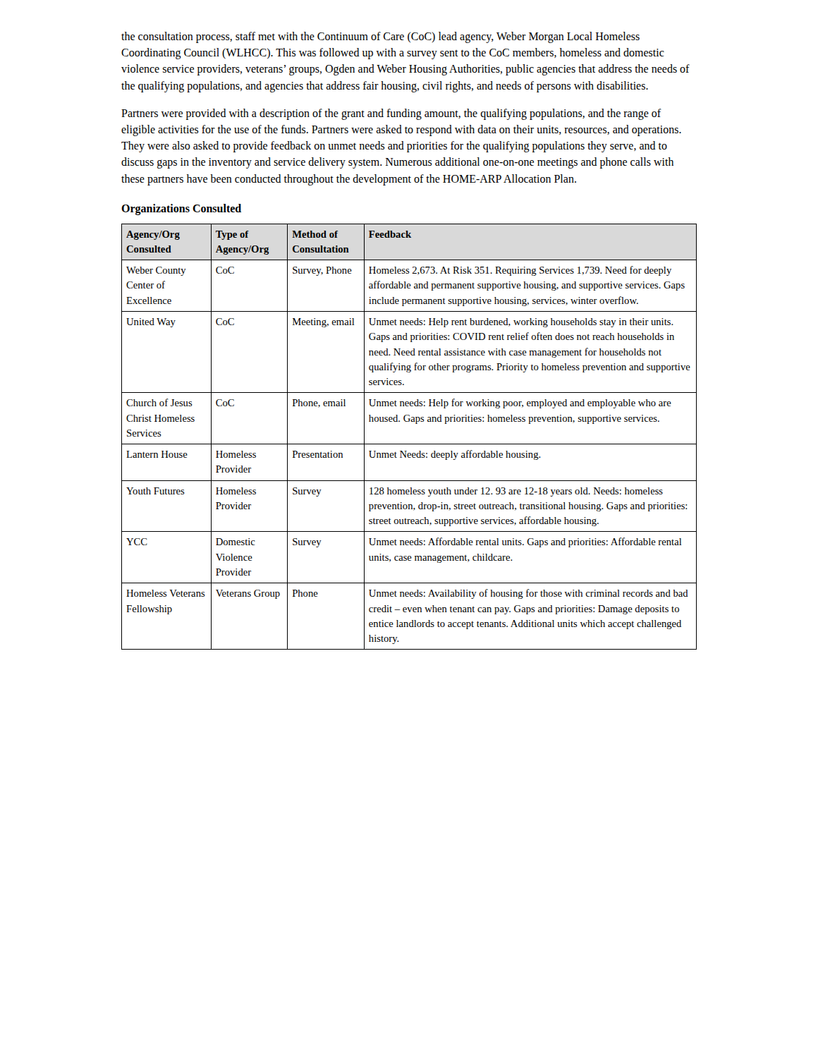the consultation process, staff met with the Continuum of Care (CoC) lead agency, Weber Morgan Local Homeless Coordinating Council (WLHCC). This was followed up with a survey sent to the CoC members, homeless and domestic violence service providers, veterans’ groups, Ogden and Weber Housing Authorities, public agencies that address the needs of the qualifying populations, and agencies that address fair housing, civil rights, and needs of persons with disabilities.
Partners were provided with a description of the grant and funding amount, the qualifying populations, and the range of eligible activities for the use of the funds. Partners were asked to respond with data on their units, resources, and operations. They were also asked to provide feedback on unmet needs and priorities for the qualifying populations they serve, and to discuss gaps in the inventory and service delivery system. Numerous additional one-on-one meetings and phone calls with these partners have been conducted throughout the development of the HOME-ARP Allocation Plan.
Organizations Consulted
| Agency/Org Consulted | Type of Agency/Org | Method of Consultation | Feedback |
| --- | --- | --- | --- |
| Weber County Center of Excellence | CoC | Survey, Phone | Homeless 2,673. At Risk 351. Requiring Services 1,739. Need for deeply affordable and permanent supportive housing, and supportive services. Gaps include permanent supportive housing, services, winter overflow. |
| United Way | CoC | Meeting, email | Unmet needs: Help rent burdened, working households stay in their units. Gaps and priorities: COVID rent relief often does not reach households in need. Need rental assistance with case management for households not qualifying for other programs. Priority to homeless prevention and supportive services. |
| Church of Jesus Christ Homeless Services | CoC | Phone, email | Unmet needs: Help for working poor, employed and employable who are housed. Gaps and priorities: homeless prevention, supportive services. |
| Lantern House | Homeless Provider | Presentation | Unmet Needs: deeply affordable housing. |
| Youth Futures | Homeless Provider | Survey | 128 homeless youth under 12. 93 are 12-18 years old. Needs: homeless prevention, drop-in, street outreach, transitional housing. Gaps and priorities: street outreach, supportive services, affordable housing. |
| YCC | Domestic Violence Provider | Survey | Unmet needs: Affordable rental units. Gaps and priorities: Affordable rental units, case management, childcare. |
| Homeless Veterans Fellowship | Veterans Group | Phone | Unmet needs: Availability of housing for those with criminal records and bad credit – even when tenant can pay. Gaps and priorities: Damage deposits to entice landlords to accept tenants. Additional units which accept challenged history. |